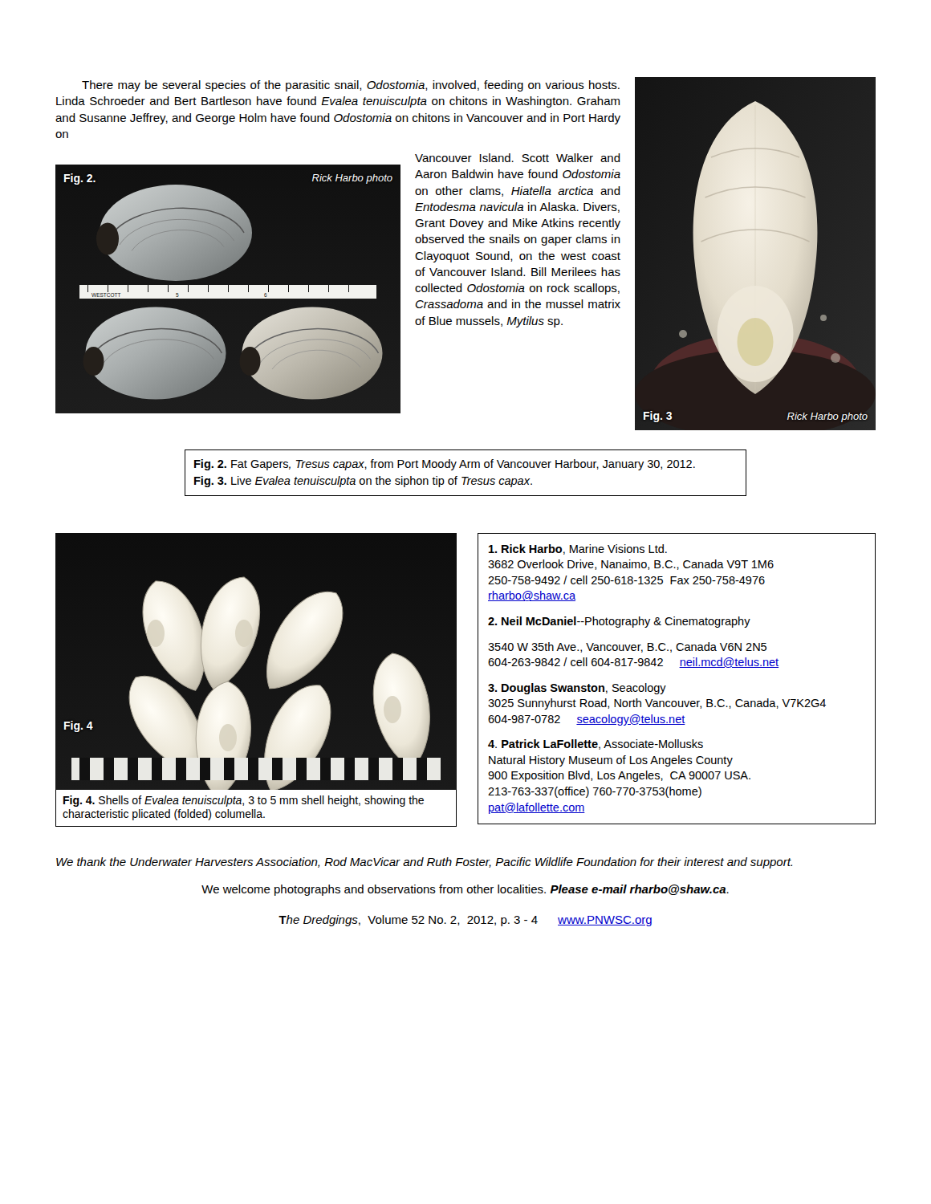Fig. 3 Rick Harbo photo
There may be several species of the parasitic snail, Odostomia, involved, feeding on various hosts. Linda Schroeder and Bert Bartleson have found Evalea tenuisculpta on chitons in Washington. Graham and Susanne Jeffrey, and George Holm have found Odostomia on chitons in Vancouver and in Port Hardy on
Fig. 2. Rick Harbo photo
Vancouver Island. Scott Walker and Aaron Baldwin have found Odostomia on other clams, Hiatella arctica and Entodesma navicula in Alaska. Divers, Grant Dovey and Mike Atkins recently observed the snails on gaper clams in Clayoquot Sound, on the west coast of Vancouver Island. Bill Merilees has collected Odostomia on rock scallops, Crassadoma and in the mussel matrix of Blue mussels, Mytilus sp.
Fig. 2. Fat Gapers, Tresus capax, from Port Moody Arm of Vancouver Harbour, January 30, 2012.
Fig. 3. Live Evalea tenuisculpta on the siphon tip of Tresus capax.
Fig. 4
Fig. 4. Shells of Evalea tenuisculpta, 3 to 5 mm shell height, showing the characteristic plicated (folded) columella.
1. Rick Harbo, Marine Visions Ltd.
3682 Overlook Drive, Nanaimo, B.C., Canada V9T 1M6
250-758-9492 / cell 250-618-1325 Fax 250-758-4976
rharbo@shaw.ca
2. Neil McDaniel--Photography & Cinematography
3540 W 35th Ave., Vancouver, B.C., Canada V6N 2N5
604-263-9842 / cell 604-817-9842 neil.mcd@telus.net
3. Douglas Swanston, Seacology
3025 Sunnyhurst Road, North Vancouver, B.C., Canada, V7K2G4
604-987-0782 seacology@telus.net
4. Patrick LaFollette, Associate-Mollusks
Natural History Museum of Los Angeles County
900 Exposition Blvd, Los Angeles, CA 90007 USA.
213-763-337(office) 760-770-3753(home)
pat@lafollette.com
We thank the Underwater Harvesters Association, Rod MacVicar and Ruth Foster, Pacific Wildlife Foundation for their interest and support.
We welcome photographs and observations from other localities. Please e-mail rharbo@shaw.ca.
The Dredgings, Volume 52 No. 2, 2012, p. 3 - 4 www.PNWSC.org